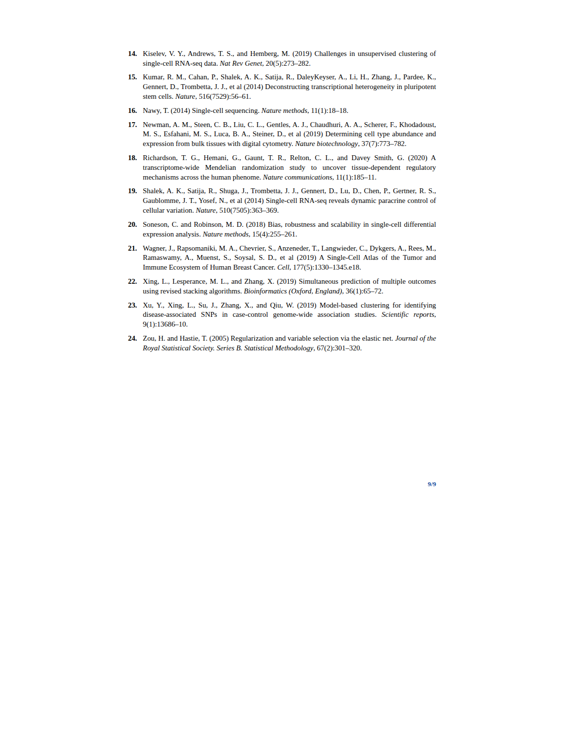14. Kiselev, V. Y., Andrews, T. S., and Hemberg, M. (2019) Challenges in unsupervised clustering of single-cell RNA-seq data. Nat Rev Genet, 20(5):273–282.
15. Kumar, R. M., Cahan, P., Shalek, A. K., Satija, R., DaleyKeyser, A., Li, H., Zhang, J., Pardee, K., Gennert, D., Trombetta, J. J., et al (2014) Deconstructing transcriptional heterogeneity in pluripotent stem cells. Nature, 516(7529):56–61.
16. Nawy, T. (2014) Single-cell sequencing. Nature methods, 11(1):18–18.
17. Newman, A. M., Steen, C. B., Liu, C. L., Gentles, A. J., Chaudhuri, A. A., Scherer, F., Khodadoust, M. S., Esfahani, M. S., Luca, B. A., Steiner, D., et al (2019) Determining cell type abundance and expression from bulk tissues with digital cytometry. Nature biotechnology, 37(7):773–782.
18. Richardson, T. G., Hemani, G., Gaunt, T. R., Relton, C. L., and Davey Smith, G. (2020) A transcriptome-wide Mendelian randomization study to uncover tissue-dependent regulatory mechanisms across the human phenome. Nature communications, 11(1):185–11.
19. Shalek, A. K., Satija, R., Shuga, J., Trombetta, J. J., Gennert, D., Lu, D., Chen, P., Gertner, R. S., Gaublomme, J. T., Yosef, N., et al (2014) Single-cell RNA-seq reveals dynamic paracrine control of cellular variation. Nature, 510(7505):363–369.
20. Soneson, C. and Robinson, M. D. (2018) Bias, robustness and scalability in single-cell differential expression analysis. Nature methods, 15(4):255–261.
21. Wagner, J., Rapsomaniki, M. A., Chevrier, S., Anzeneder, T., Langwieder, C., Dykgers, A., Rees, M., Ramaswamy, A., Muenst, S., Soysal, S. D., et al (2019) A Single-Cell Atlas of the Tumor and Immune Ecosystem of Human Breast Cancer. Cell, 177(5):1330–1345.e18.
22. Xing, L., Lesperance, M. L., and Zhang, X. (2019) Simultaneous prediction of multiple outcomes using revised stacking algorithms. Bioinformatics (Oxford, England), 36(1):65–72.
23. Xu, Y., Xing, L., Su, J., Zhang, X., and Qiu, W. (2019) Model-based clustering for identifying disease-associated SNPs in case-control genome-wide association studies. Scientific reports, 9(1):13686–10.
24. Zou, H. and Hastie, T. (2005) Regularization and variable selection via the elastic net. Journal of the Royal Statistical Society. Series B. Statistical Methodology, 67(2):301–320.
9/9